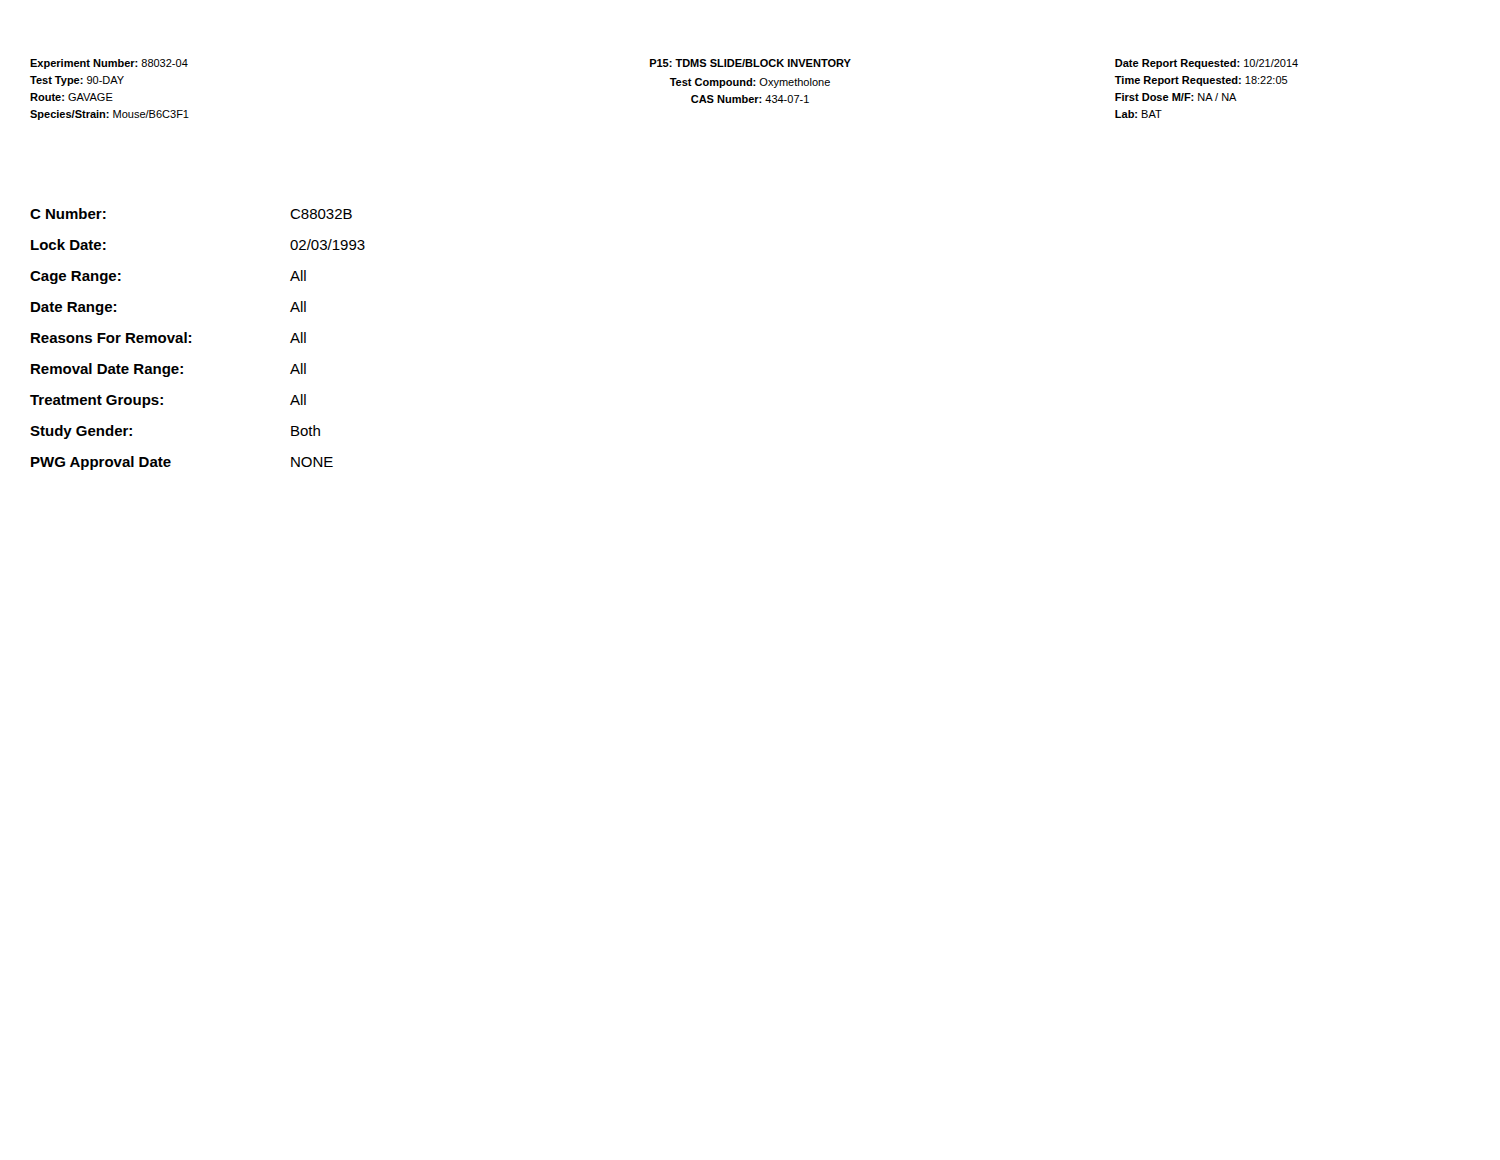Experiment Number: 88032-04
Test Type: 90-DAY
Route: GAVAGE
Species/Strain: Mouse/B6C3F1
P15: TDMS SLIDE/BLOCK INVENTORY
Test Compound: Oxymetholone
CAS Number: 434-07-1
Date Report Requested: 10/21/2014
Time Report Requested: 18:22:05
First Dose M/F: NA / NA
Lab: BAT
| C Number: | C88032B |
| Lock Date: | 02/03/1993 |
| Cage Range: | All |
| Date Range: | All |
| Reasons For Removal: | All |
| Removal Date Range: | All |
| Treatment Groups: | All |
| Study Gender: | Both |
| PWG Approval Date | NONE |